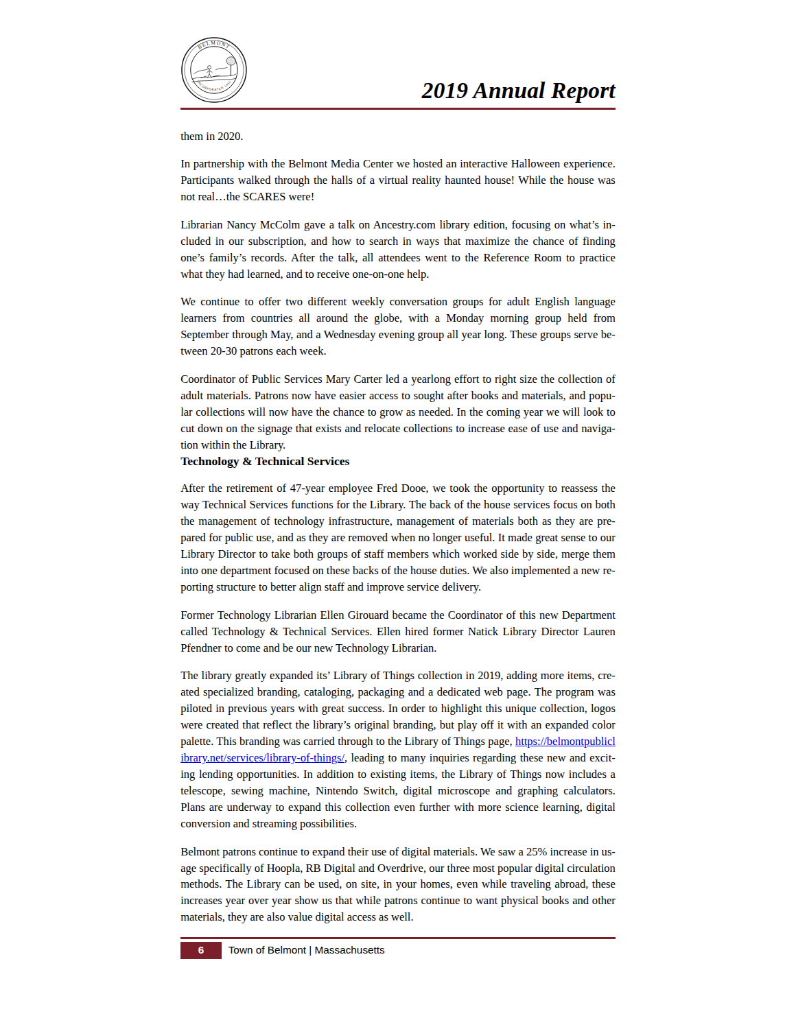BELMONT INCORPORATED 1859
2019 Annual Report
them in 2020.
In partnership with the Belmont Media Center we hosted an interactive Halloween experience. Participants walked through the halls of a virtual reality haunted house! While the house was not real…the SCARES were!
Librarian Nancy McColm gave a talk on Ancestry.com library edition, focusing on what’s included in our subscription, and how to search in ways that maximize the chance of finding one’s family’s records. After the talk, all attendees went to the Reference Room to practice what they had learned, and to receive one-on-one help.
We continue to offer two different weekly conversation groups for adult English language learners from countries all around the globe, with a Monday morning group held from September through May, and a Wednesday evening group all year long. These groups serve between 20-30 patrons each week.
Coordinator of Public Services Mary Carter led a yearlong effort to right size the collection of adult materials. Patrons now have easier access to sought after books and materials, and popular collections will now have the chance to grow as needed. In the coming year we will look to cut down on the signage that exists and relocate collections to increase ease of use and navigation within the Library.
Technology & Technical Services
After the retirement of 47-year employee Fred Dooe, we took the opportunity to reassess the way Technical Services functions for the Library. The back of the house services focus on both the management of technology infrastructure, management of materials both as they are prepared for public use, and as they are removed when no longer useful. It made great sense to our Library Director to take both groups of staff members which worked side by side, merge them into one department focused on these backs of the house duties. We also implemented a new reporting structure to better align staff and improve service delivery.
Former Technology Librarian Ellen Girouard became the Coordinator of this new Department called Technology & Technical Services. Ellen hired former Natick Library Director Lauren Pfendner to come and be our new Technology Librarian.
The library greatly expanded its’ Library of Things collection in 2019, adding more items, created specialized branding, cataloging, packaging and a dedicated web page. The program was piloted in previous years with great success. In order to highlight this unique collection, logos were created that reflect the library’s original branding, but play off it with an expanded color palette. This branding was carried through to the Library of Things page, https://belmontpubliclibrary.net/services/library-of-things/, leading to many inquiries regarding these new and exciting lending opportunities. In addition to existing items, the Library of Things now includes a telescope, sewing machine, Nintendo Switch, digital microscope and graphing calculators. Plans are underway to expand this collection even further with more science learning, digital conversion and streaming possibilities.
Belmont patrons continue to expand their use of digital materials. We saw a 25% increase in usage specifically of Hoopla, RB Digital and Overdrive, our three most popular digital circulation methods. The Library can be used, on site, in your homes, even while traveling abroad, these increases year over year show us that while patrons continue to want physical books and other materials, they are also value digital access as well.
6
Town of Belmont | Massachusetts